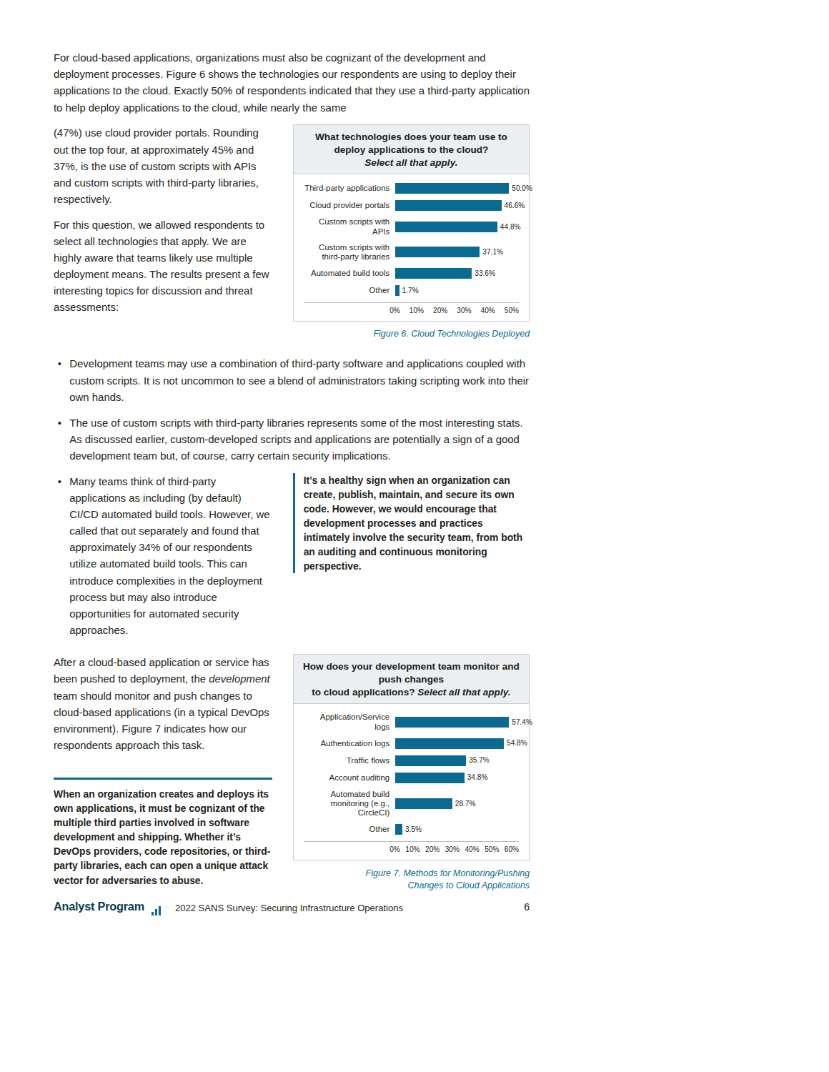For cloud-based applications, organizations must also be cognizant of the development and deployment processes. Figure 6 shows the technologies our respondents are using to deploy their applications to the cloud. Exactly 50% of respondents indicated that they use a third-party application to help deploy applications to the cloud, while nearly the same
(47%) use cloud provider portals. Rounding out the top four, at approximately 45% and 37%, is the use of custom scripts with APIs and custom scripts with third-party libraries, respectively.
For this question, we allowed respondents to select all technologies that apply. We are highly aware that teams likely use multiple deployment means. The results present a few interesting topics for discussion and threat assessments:
What technologies does your team use to deploy applications to the cloud?
Select all that apply.
Third-party applications
50.0%
Cloud provider portals
46.6%
Custom scripts with APIs
44.8%
Custom scripts with
third-party libraries
37.1%
Automated build tools
33.6%
Other
1.7%
0% 10% 20% 30% 40% 50%
Figure 6. Cloud Technologies Deployed
Development teams may use a combination of third-party software and applications coupled with custom scripts. It is not uncommon to see a blend of administrators taking scripting work into their own hands.
The use of custom scripts with third-party libraries represents some of the most interesting stats. As discussed earlier, custom-developed scripts and applications are potentially a sign of a good development team but, of course, carry certain security implications.
Many teams think of third-party applications as including (by default) CI/CD automated build tools. However, we called that out separately and found that approximately 34% of our respondents utilize automated build tools. This can introduce complexities in the deployment process but may also introduce opportunities for automated security approaches.
It’s a healthy sign when an organization can create, publish, maintain, and secure its own code. However, we would encourage that development processes and practices intimately involve the security team, from both an auditing and continuous monitoring perspective.
After a cloud-based application or service has been pushed to deployment, the development team should monitor and push changes to cloud-based applications (in a typical DevOps environment). Figure 7 indicates how our respondents approach this task.
When an organization creates and deploys its own applications, it must be cognizant of the multiple third parties involved in software development and shipping. Whether it’s DevOps providers, code repositories, or third-party libraries, each can open a unique attack vector for adversaries to abuse.
How does your development team monitor and push changes
to cloud applications? Select all that apply.
Application/Service logs
57.4%
Authentication logs
54.8%
Traffic flows
35.7%
Account auditing
34.8%
Automated build
monitoring (e.g., CircleCI)
28.7%
Other
3.5%
0% 10% 20% 30% 40% 50% 60%
Figure 7. Methods for Monitoring/Pushing
Changes to Cloud Applications
Analyst Program 2022 SANS Survey: Securing Infrastructure Operations
6